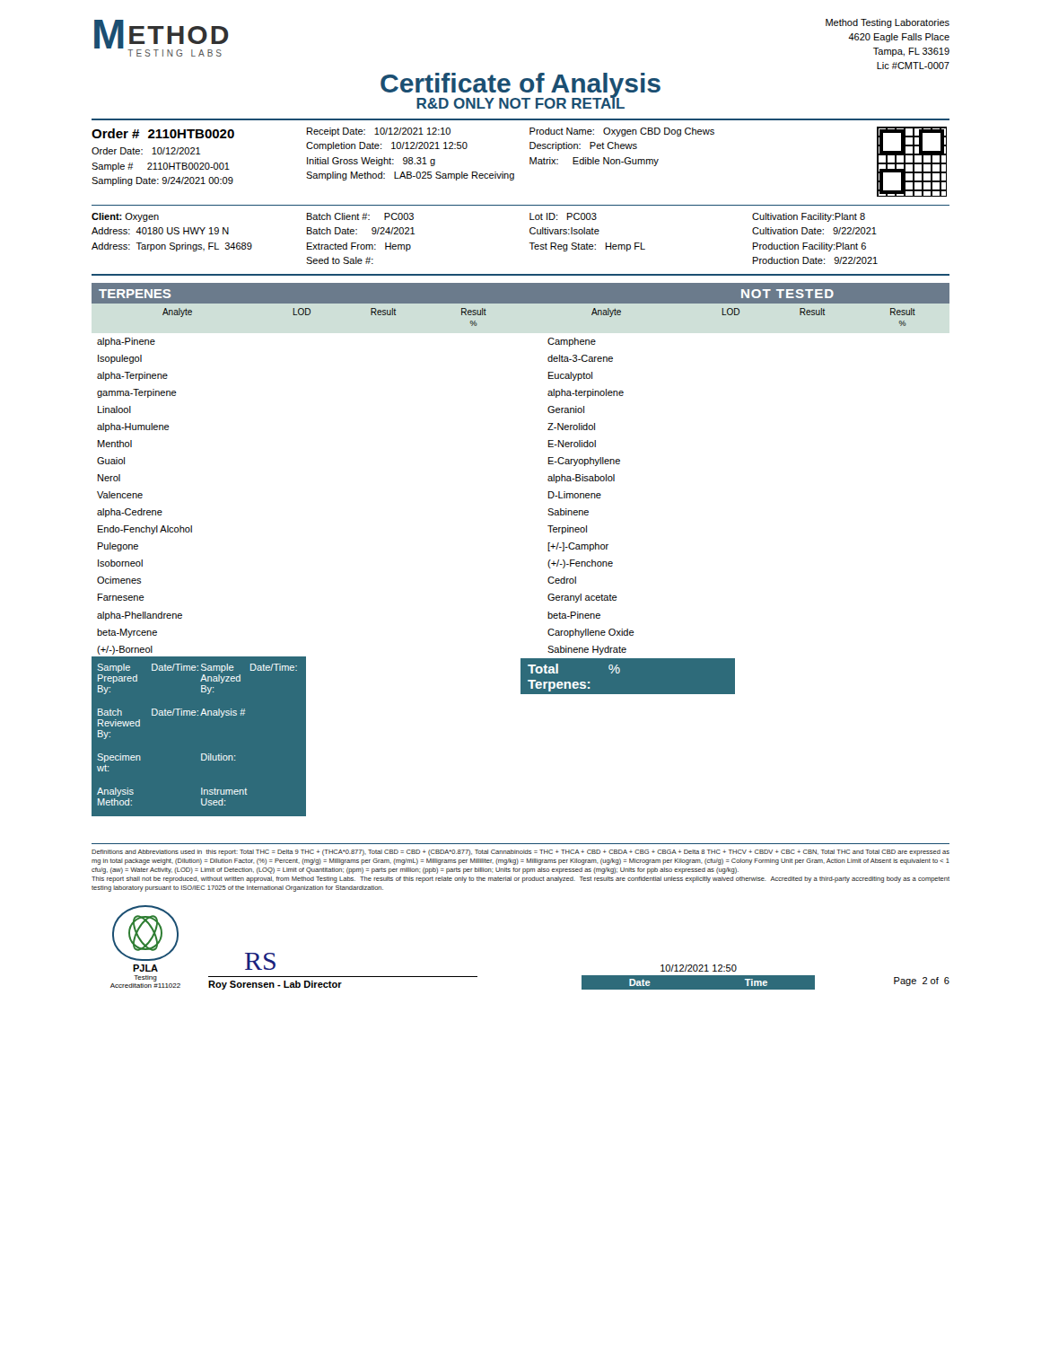M
ETHOD
TESTING LABS
Method Testing Laboratories
4620 Eagle Falls Place
Tampa, FL 33619
Lic #CMTL-0007
Certificate of Analysis
R&D ONLY NOT FOR RETAIL
Order # 2110HTB0020
Order Date: 10/12/2021
Sample # 2110HTB0020-001
Sampling Date: 9/24/2021 00:09
Receipt Date: 10/12/2021 12:10
Completion Date: 10/12/2021 12:50
Initial Gross Weight: 98.31 g
Sampling Method: LAB-025 Sample Receiving
Product Name: Oxygen CBD Dog Chews
Description: Pet Chews
Matrix: Edible Non-Gummy
Client: Oxygen
Address: 40180 US HWY 19 N
Address: Tarpon Springs, FL 34689
Batch Client #: PC003
Batch Date: 9/24/2021
Extracted From: Hemp
Seed to Sale #:
Lot ID: PC003
Cultivars:Isolate
Test Reg State: Hemp FL
Cultivation Facility:Plant 8
Cultivation Date: 9/22/2021
Production Facility:Plant 6
Production Date: 9/22/2021
TERPENES
NOT TESTED
Analyte
LOD
Result
Result
%
Analyte
LOD
Result
Result
%
alpha-Pinene
Isopulegol
alpha-Terpinene
gamma-Terpinene
Linalool
alpha-Humulene
Menthol
Guaiol
Nerol
Valencene
alpha-Cedrene
Endo-Fenchyl Alcohol
Pulegone
Isoborneol
Ocimenes
Farnesene
alpha-Phellandrene
beta-Myrcene
(+/-)-Borneol
Camphene
delta-3-Carene
Eucalyptol
alpha-terpinolene
Geraniol
Z-Nerolidol
E-Nerolidol
E-Caryophyllene
alpha-Bisabolol
D-Limonene
Sabinene
Terpineol
[+/-]-Camphor
(+/-)-Fenchone
Cedrol
Geranyl acetate
beta-Pinene
Carophyllene Oxide
Sabinene Hydrate
Sample Prepared By:
Date/Time:
Sample Analyzed By:
Date/Time:
Batch Reviewed By:
Date/Time:
Analysis #
Specimen wt:
Dilution:
Analysis Method:
Instrument Used:
Total Terpenes:
%
Definitions and Abbreviations used in this report: Total THC = Delta 9 THC + (THCA*0.877), Total CBD = CBD + (CBDA*0.877), Total Cannabinoids = THC + THCA + CBD + CBDA + CBG + CBGA + Delta 8 THC + THCV + CBDV + CBC + CBN, Total THC and Total CBD are expressed as mg in total package weight, (Dilution) = Dilution Factor, (%) = Percent, (mg/g) = Milligrams per Gram, (mg/mL) = Milligrams per Milliliter, (mg/kg) = Milligrams per Kilogram, (ug/kg) = Microgram per Kilogram, (cfu/g) = Colony Forming Unit per Gram, Action Limit of Absent is equivalent to < 1 cfu/g, (aw) = Water Activity, (LOD) = Limit of Detection, (LOQ) = Limit of Quantitation; (ppm) = parts per million; (ppb) = parts per billion; Units for ppm also expressed as (mg/kg); Units for ppb also expressed as (ug/kg).
This report shall not be reproduced, without written approval, from Method Testing Labs. The results of this report relate only to the material or product analyzed. Test results are confidential unless explicitly waived otherwise. Accredited by a third-party accrediting body as a competent testing laboratory pursuant to ISO/IEC 17025 of the International Organization for Standardization.
PJLA
Testing
Accreditation #111022
RS
Roy Sorensen - Lab Director
10/12/2021 12:50
Date
Time
Page 2 of 6